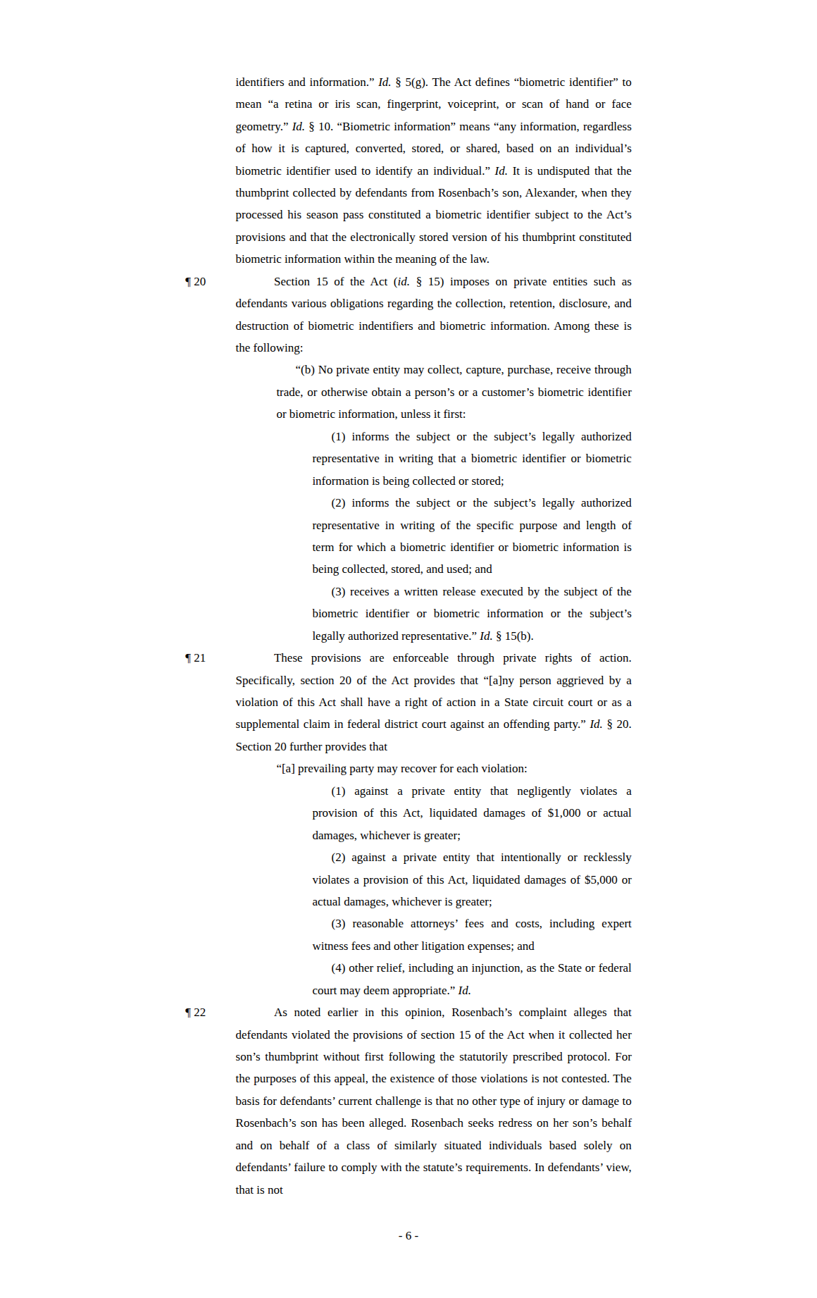identifiers and information.” Id. § 5(g). The Act defines “biometric identifier” to mean “a retina or iris scan, fingerprint, voiceprint, or scan of hand or face geometry.” Id. § 10. “Biometric information” means “any information, regardless of how it is captured, converted, stored, or shared, based on an individual’s biometric identifier used to identify an individual.” Id. It is undisputed that the thumbprint collected by defendants from Rosenbach’s son, Alexander, when they processed his season pass constituted a biometric identifier subject to the Act’s provisions and that the electronically stored version of his thumbprint constituted biometric information within the meaning of the law.
¶ 20
Section 15 of the Act (id. § 15) imposes on private entities such as defendants various obligations regarding the collection, retention, disclosure, and destruction of biometric indentifiers and biometric information. Among these is the following:
“(b) No private entity may collect, capture, purchase, receive through trade, or otherwise obtain a person’s or a customer’s biometric identifier or biometric information, unless it first:
(1) informs the subject or the subject’s legally authorized representative in writing that a biometric identifier or biometric information is being collected or stored;
(2) informs the subject or the subject’s legally authorized representative in writing of the specific purpose and length of term for which a biometric identifier or biometric information is being collected, stored, and used; and
(3) receives a written release executed by the subject of the biometric identifier or biometric information or the subject’s legally authorized representative.” Id. § 15(b).
¶ 21
These provisions are enforceable through private rights of action. Specifically, section 20 of the Act provides that “[a]ny person aggrieved by a violation of this Act shall have a right of action in a State circuit court or as a supplemental claim in federal district court against an offending party.” Id. § 20. Section 20 further provides that
“[a] prevailing party may recover for each violation:
(1) against a private entity that negligently violates a provision of this Act, liquidated damages of $1,000 or actual damages, whichever is greater;
(2) against a private entity that intentionally or recklessly violates a provision of this Act, liquidated damages of $5,000 or actual damages, whichever is greater;
(3) reasonable attorneys’ fees and costs, including expert witness fees and other litigation expenses; and
(4) other relief, including an injunction, as the State or federal court may deem appropriate.” Id.
¶ 22
As noted earlier in this opinion, Rosenbach’s complaint alleges that defendants violated the provisions of section 15 of the Act when it collected her son’s thumbprint without first following the statutorily prescribed protocol. For the purposes of this appeal, the existence of those violations is not contested. The basis for defendants’ current challenge is that no other type of injury or damage to Rosenbach’s son has been alleged. Rosenbach seeks redress on her son’s behalf and on behalf of a class of similarly situated individuals based solely on defendants’ failure to comply with the statute’s requirements. In defendants’ view, that is not
- 6 -